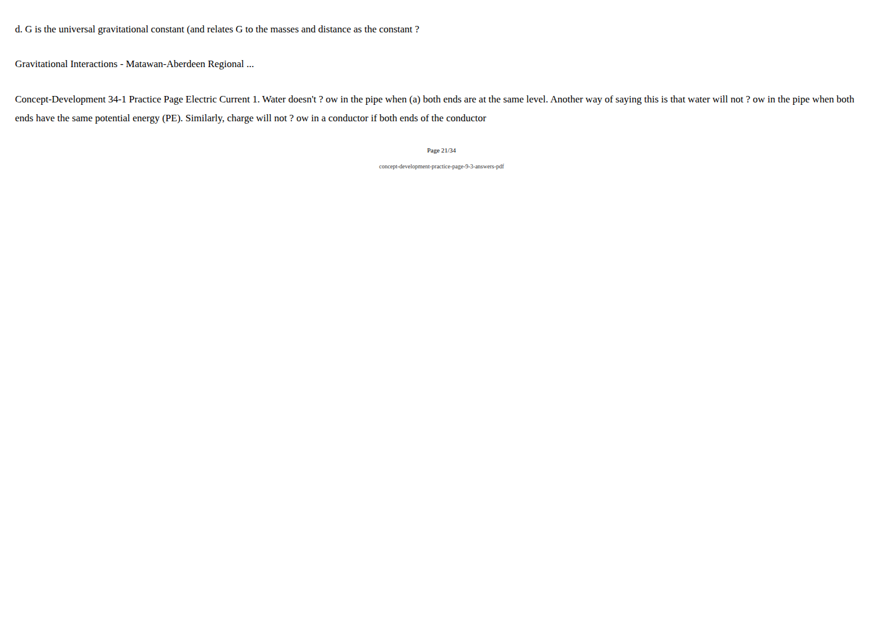d. G is the universal gravitational constant (and relates G to the masses and distance as the constant ?
Gravitational Interactions - Matawan-Aberdeen Regional ...
Concept-Development 34-1 Practice Page Electric Current 1. Water doesn't ? ow in the pipe when (a) both ends are at the same level. Another way of saying this is that water will not ? ow in the pipe when both ends have the same potential energy (PE). Similarly, charge will not ? ow in a conductor if both ends of the conductor
Page 21/34
concept-development-practice-page-9-3-answers-pdf